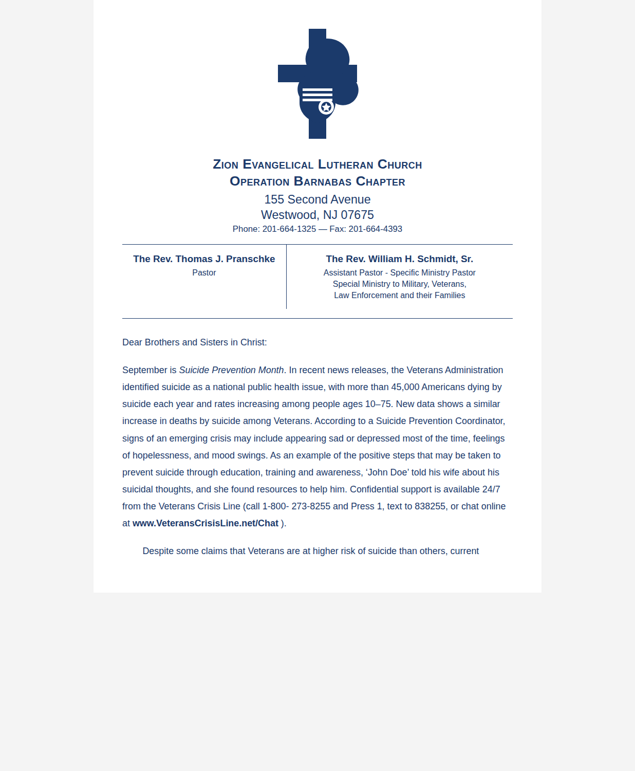Zion Evangelical Lutheran Church Operation Barnabas Chapter
155 Second Avenue
Westwood, NJ 07675 Phone: 201-664-1325 — Fax: 201-664-4393
| The Rev. Thomas J. Pranschke Pastor | The Rev. William H. Schmidt, Sr. Assistant Pastor - Specific Ministry Pastor Special Ministry to Military, Veterans, Law Enforcement and their Families |
Dear Brothers and Sisters in Christ:
September is Suicide Prevention Month. In recent news releases, the Veterans Administration identified suicide as a national public health issue, with more than 45,000 Americans dying by suicide each year and rates increasing among people ages 10–75. New data shows a similar increase in deaths by suicide among Veterans. According to a Suicide Prevention Coordinator, signs of an emerging crisis may include appearing sad or depressed most of the time, feelings of hopelessness, and mood swings. As an example of the positive steps that may be taken to prevent suicide through education, training and awareness, ‘John Doe’ told his wife about his suicidal thoughts, and she found resources to help him. Confidential support is available 24/7 from the Veterans Crisis Line (call 1-800- 273-8255 and Press 1, text to 838255, or chat online at www.VeteransCrisisLine.net/Chat ).
Despite some claims that Veterans are at higher risk of suicide than others, current